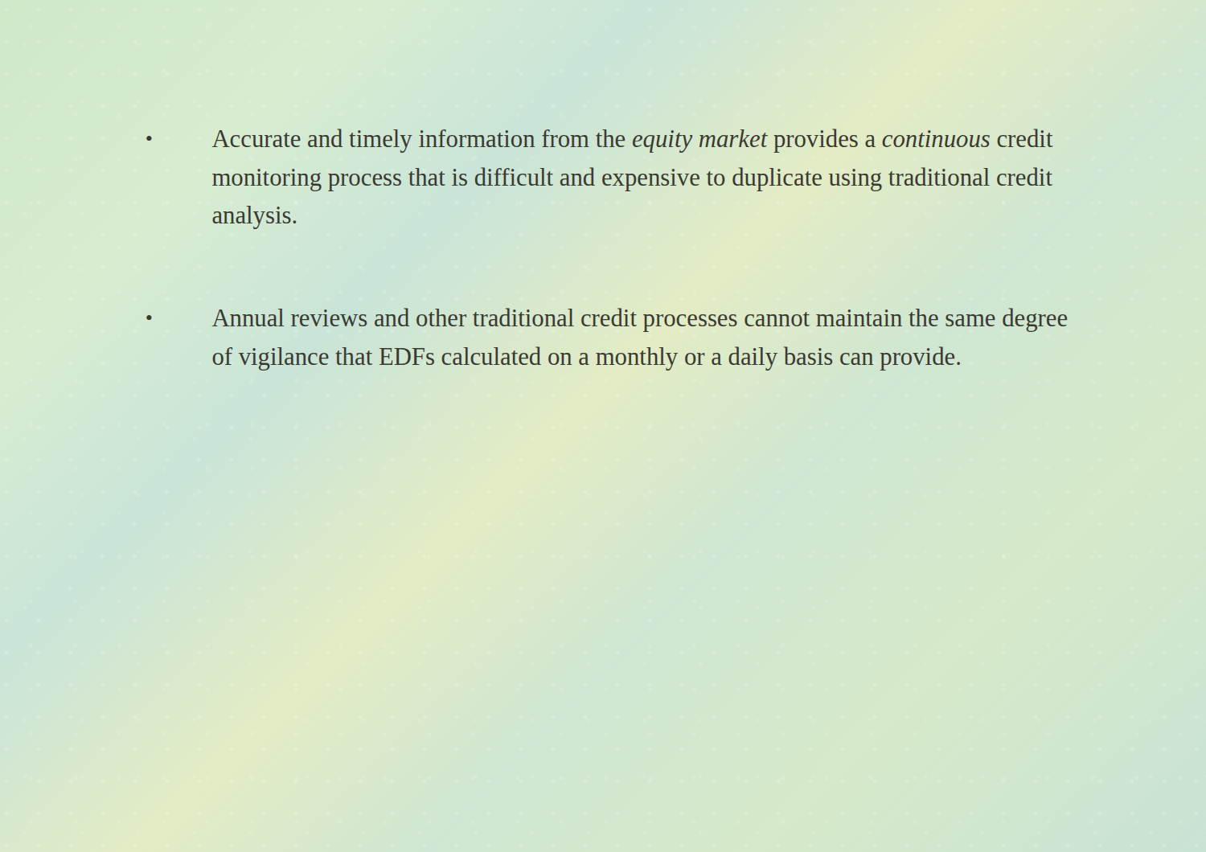Accurate and timely information from the equity market provides a continuous credit monitoring process that is difficult and expensive to duplicate using traditional credit analysis.
Annual reviews and other traditional credit processes cannot maintain the same degree of vigilance that EDFs calculated on a monthly or a daily basis can provide.